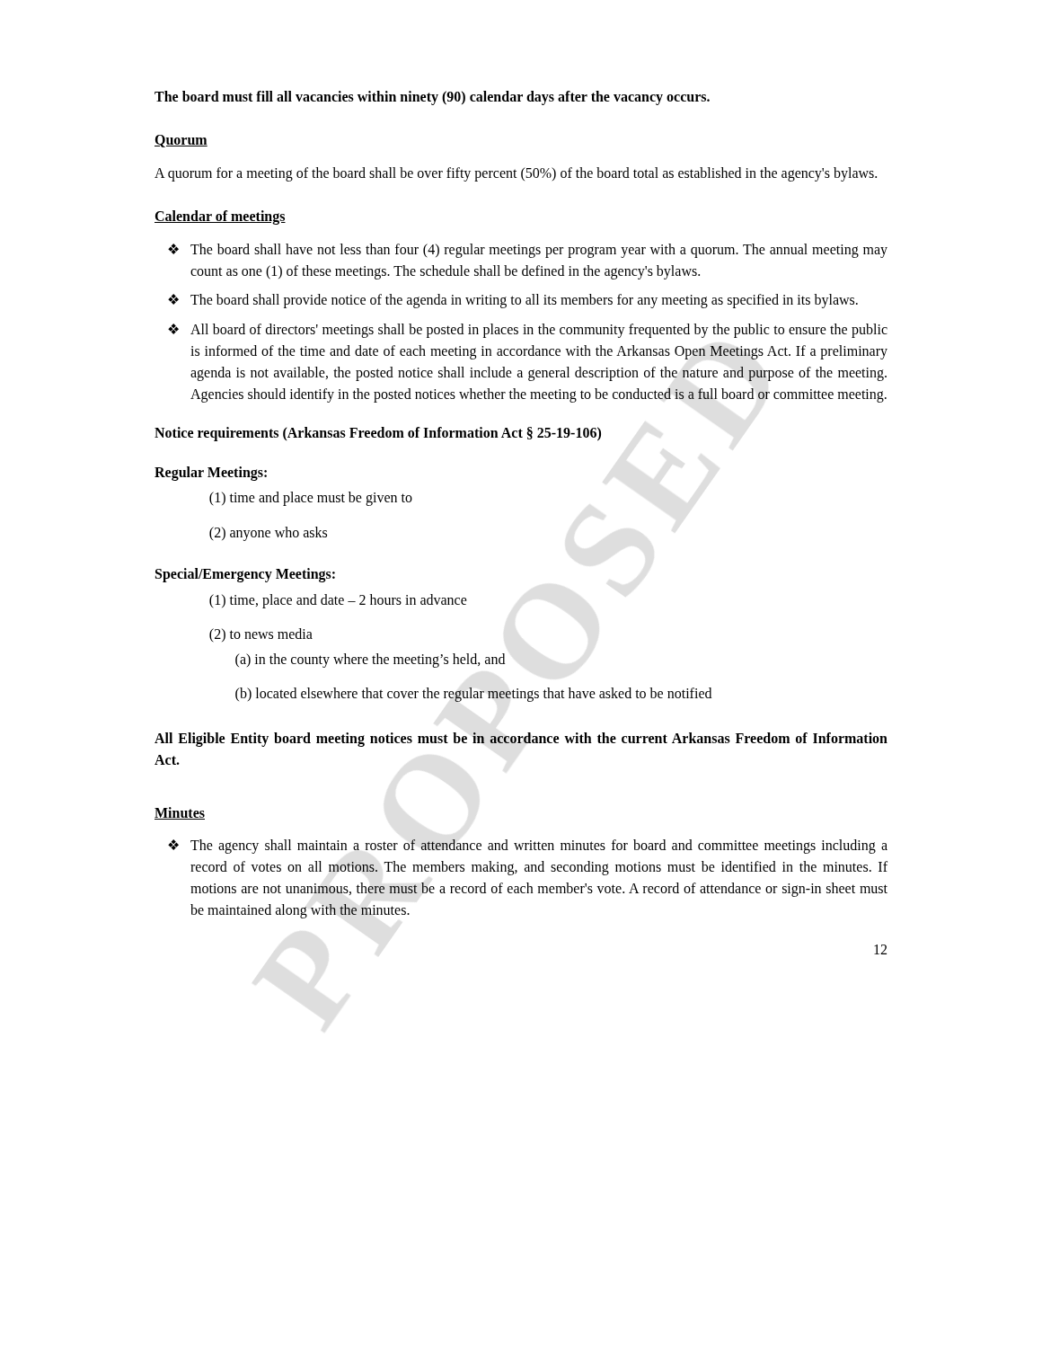PROPOSED
The board must fill all vacancies within ninety (90) calendar days after the vacancy occurs.
Quorum
A quorum for a meeting of the board shall be over fifty percent (50%) of the board total as established in the agency's bylaws.
Calendar of meetings
The board shall have not less than four (4) regular meetings per program year with a quorum. The annual meeting may count as one (1) of these meetings. The schedule shall be defined in the agency's bylaws.
The board shall provide notice of the agenda in writing to all its members for any meeting as specified in its bylaws.
All board of directors' meetings shall be posted in places in the community frequented by the public to ensure the public is informed of the time and date of each meeting in accordance with the Arkansas Open Meetings Act. If a preliminary agenda is not available, the posted notice shall include a general description of the nature and purpose of the meeting. Agencies should identify in the posted notices whether the meeting to be conducted is a full board or committee meeting.
Notice requirements (Arkansas Freedom of Information Act § 25-19-106)
Regular Meetings:
(1) time and place must be given to
(2) anyone who asks
Special/Emergency Meetings:
(1) time, place and date – 2 hours in advance
(2) to news media
(a) in the county where the meeting’s held, and
(b) located elsewhere that cover the regular meetings that have asked to be notified
All Eligible Entity board meeting notices must be in accordance with the current Arkansas Freedom of Information Act.
Minutes
The agency shall maintain a roster of attendance and written minutes for board and committee meetings including a record of votes on all motions. The members making, and seconding motions must be identified in the minutes. If motions are not unanimous, there must be a record of each member's vote. A record of attendance or sign-in sheet must be maintained along with the minutes.
12